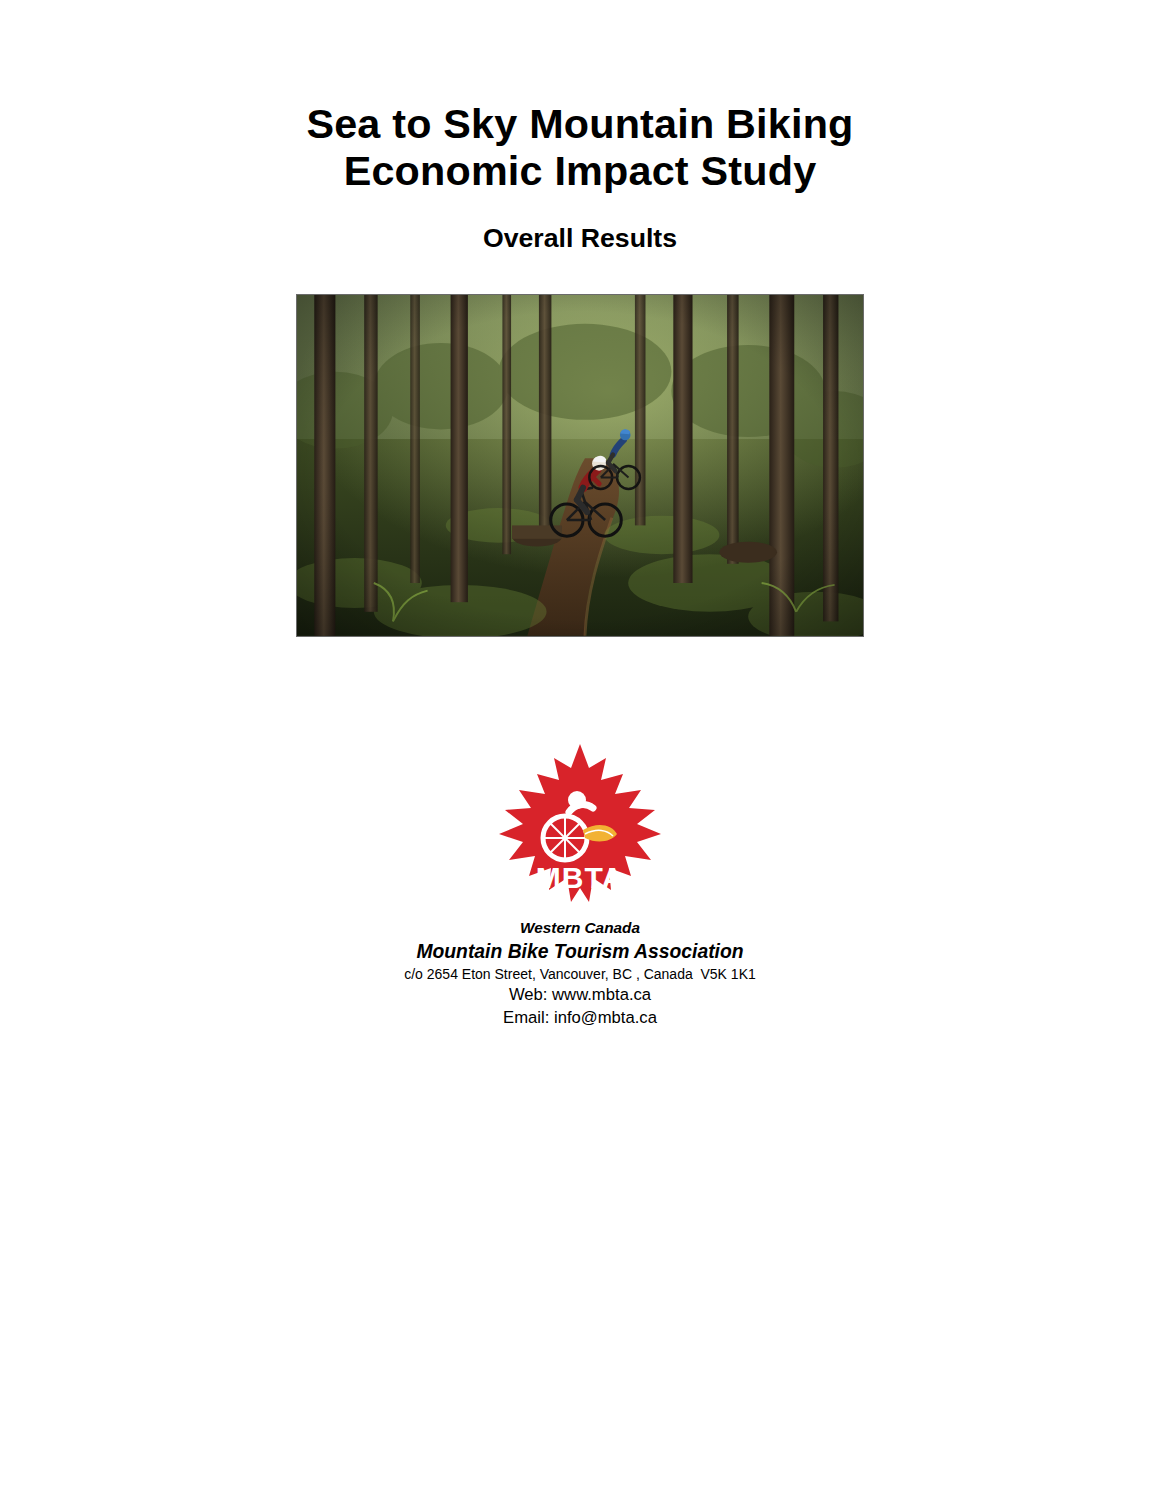Sea to Sky Mountain Biking
Economic Impact Study
Overall Results
MBTA
Western Canada
Mountain Bike Tourism Association
c/o 2654 Eton Street, Vancouver, BC , Canada V5K 1K1
Web: www.mbta.ca
Email: info@mbta.ca